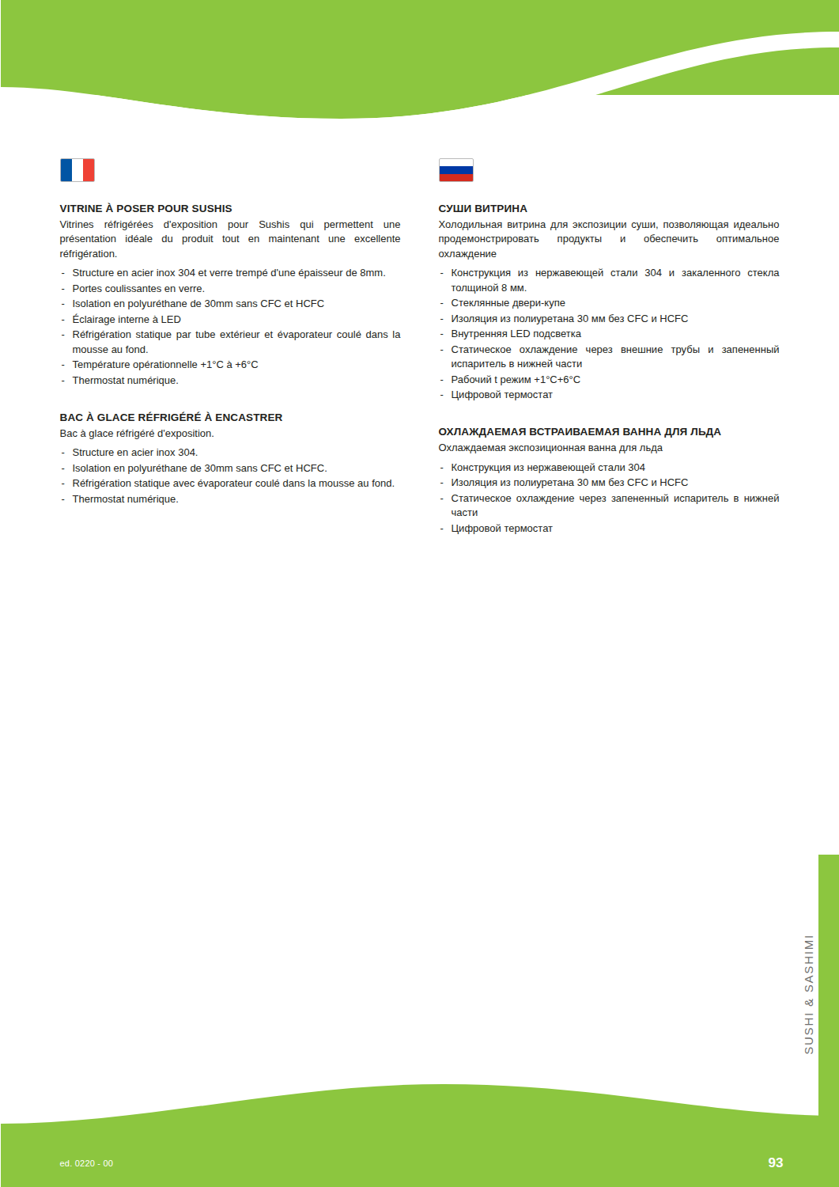Sushi & Sashimi
Vitrine à poser pour sushis
Vitrines réfrigérées d'exposition pour Sushis qui permettent une présentation idéale du produit tout en maintenant une excellente réfrigération.
Structure en acier inox 304 et verre trempé d'une épaisseur de 8mm.
Portes coulissantes en verre.
Isolation en polyuréthane de 30mm sans CFC et HCFC
Éclairage interne à LED
Réfrigération statique par tube extérieur et évaporateur coulé dans la mousse au fond.
Température opérationnelle +1°C à +6°C
Thermostat numérique.
Bac à glace réfrigéré à encastrer
Bac à glace réfrigéré d'exposition.
Structure en acier inox 304.
Isolation en polyuréthane de 30mm sans CFC et HCFC.
Réfrigération statique avec évaporateur coulé dans la mousse au fond.
Thermostat numérique.
Суши витрина
Холодильная витрина для экспозиции суши, позволяющая идеально продемонстрировать продукты и обеспечить оптимальное охлаждение
Конструкция из нержавеющей стали 304 и закаленного стекла толщиной 8 мм.
Стеклянные двери-купе
Изоляция из полиуретана 30 мм без CFC и HCFC
Внутренняя LED подсветка
Статическое охлаждение через внешние трубы и запененный испаритель в нижней части
Рабочий t режим +1°C+6°C
Цифровой термостат
Охлаждаемая встраиваемая ванна для льда
Охлаждаемая экспозиционная ванна для льда
Конструкция из нержавеющей стали 304
Изоляция из полиуретана 30 мм без CFC и HCFC
Статическое охлаждение через запененный испаритель в нижней части
Цифровой термостат
ed. 0220 - 00 93